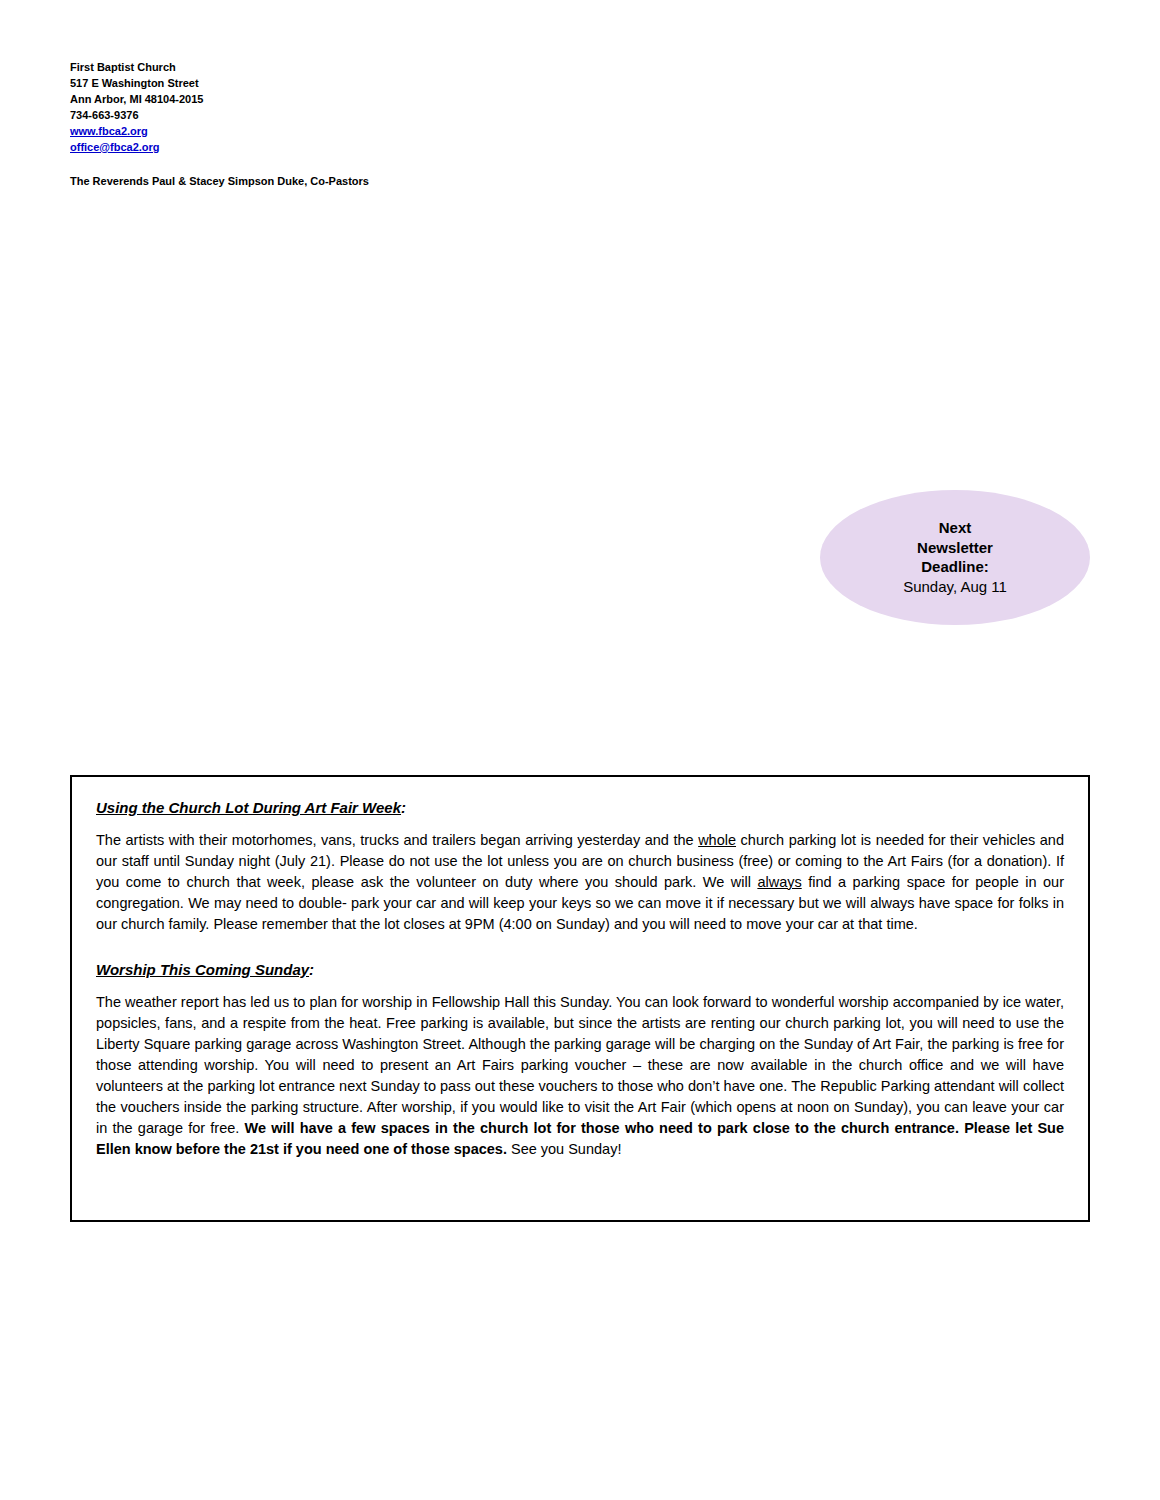First Baptist Church
517 E Washington Street
Ann Arbor, MI 48104-2015
734-663-9376
www.fbca2.org
office@fbca2.org
The Reverends Paul & Stacey Simpson Duke, Co-Pastors
Next
Newsletter
Deadline: Sunday, Aug 11
Using the Church Lot During Art Fair Week:
The artists with their motorhomes, vans, trucks and trailers began arriving yesterday and the whole church parking lot is needed for their vehicles and our staff until Sunday night (July 21). Please do not use the lot unless you are on church business (free) or coming to the Art Fairs (for a donation). If you come to church that week, please ask the volunteer on duty where you should park. We will always find a parking space for people in our congregation. We may need to double- park your car and will keep your keys so we can move it if necessary but we will always have space for folks in our church family. Please remember that the lot closes at 9PM (4:00 on Sunday) and you will need to move your car at that time.
Worship This Coming Sunday:
The weather report has led us to plan for worship in Fellowship Hall this Sunday. You can look forward to wonderful worship accompanied by ice water, popsicles, fans, and a respite from the heat. Free parking is available, but since the artists are renting our church parking lot, you will need to use the Liberty Square parking garage across Washington Street. Although the parking garage will be charging on the Sunday of Art Fair, the parking is free for those attending worship. You will need to present an Art Fairs parking voucher – these are now available in the church office and we will have volunteers at the parking lot entrance next Sunday to pass out these vouchers to those who don’t have one. The Republic Parking attendant will collect the vouchers inside the parking structure. After worship, if you would like to visit the Art Fair (which opens at noon on Sunday), you can leave your car in the garage for free. We will have a few spaces in the church lot for those who need to park close to the church entrance. Please let Sue Ellen know before the 21st if you need one of those spaces. See you Sunday!